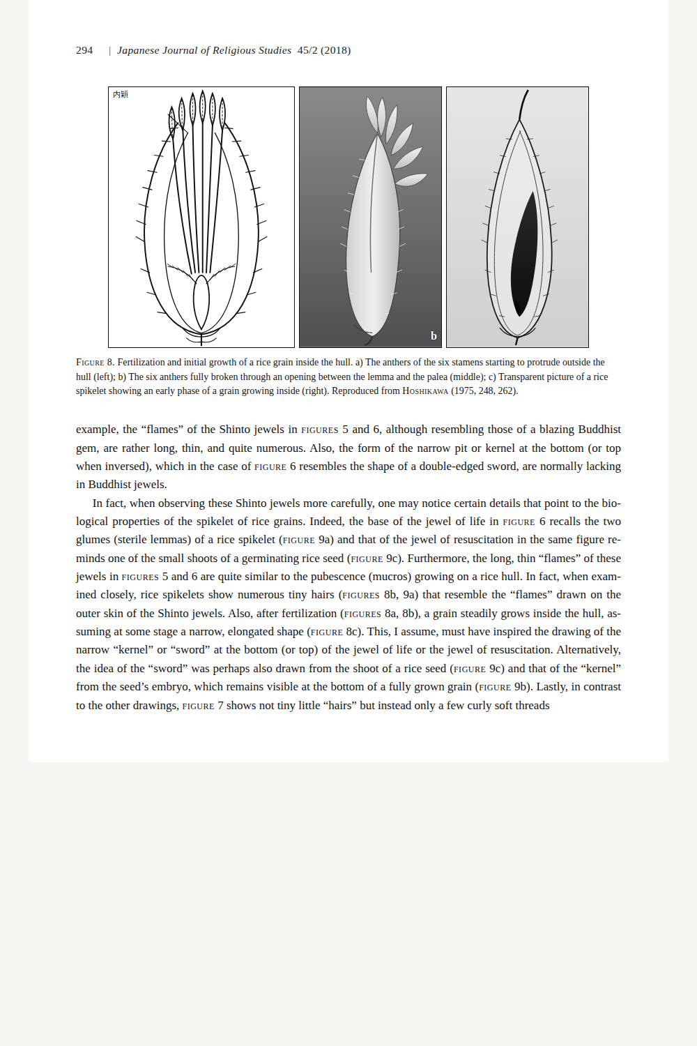294|Japanese Journal of Religious Studies 45/2 (2018)
内穎
b
Figure 8. Fertilization and initial growth of a rice grain inside the hull. a) The anthers of the six stamens starting to protrude outside the hull (left); b) The six anthers fully broken through an opening between the lemma and the palea (middle); c) Transparent picture of a rice spikelet showing an early phase of a grain growing inside (right). Reproduced from Hoshikawa (1975, 248, 262).
example, the “flames” of the Shinto jewels in figures 5 and 6, although resembling those of a blazing Buddhist gem, are rather long, thin, and quite numerous. Also, the form of the narrow pit or kernel at the bottom (or top when inversed), which in the case of figure 6 resembles the shape of a double-edged sword, are normally lacking in Buddhist jewels.
In fact, when observing these Shinto jewels more carefully, one may notice certain details that point to the biological properties of the spikelet of rice grains. Indeed, the base of the jewel of life in figure 6 recalls the two glumes (sterile lemmas) of a rice spikelet (figure 9a) and that of the jewel of resuscitation in the same figure reminds one of the small shoots of a germinating rice seed (figure 9c). Furthermore, the long, thin “flames” of these jewels in figures 5 and 6 are quite similar to the pubescence (mucros) growing on a rice hull. In fact, when examined closely, rice spikelets show numerous tiny hairs (figures 8b, 9a) that resemble the “flames” drawn on the outer skin of the Shinto jewels. Also, after fertilization (figures 8a, 8b), a grain steadily grows inside the hull, assuming at some stage a narrow, elongated shape (figure 8c). This, I assume, must have inspired the drawing of the narrow “kernel” or “sword” at the bottom (or top) of the jewel of life or the jewel of resuscitation. Alternatively, the idea of the “sword” was perhaps also drawn from the shoot of a rice seed (figure 9c) and that of the “kernel” from the seed’s embryo, which remains visible at the bottom of a fully grown grain (figure 9b). Lastly, in contrast to the other drawings, figure 7 shows not tiny little “hairs” but instead only a few curly soft threads